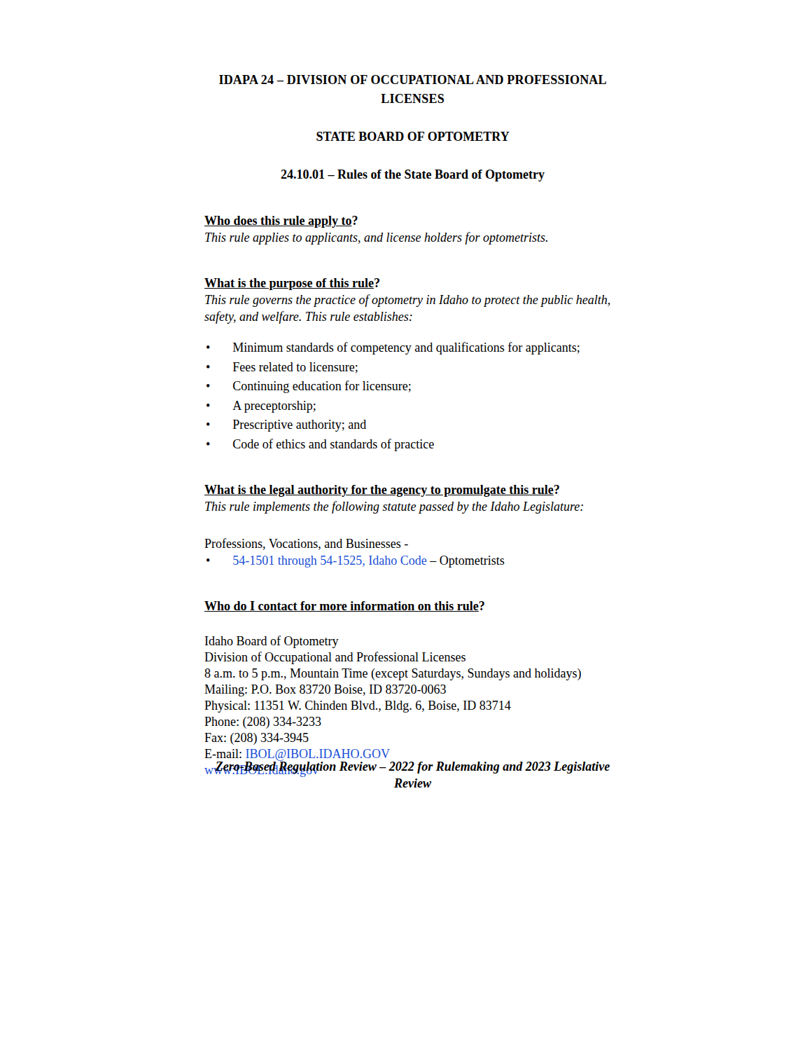IDAPA 24 – DIVISION OF OCCUPATIONAL AND PROFESSIONAL LICENSES
STATE BOARD OF OPTOMETRY
24.10.01 – Rules of the State Board of Optometry
Who does this rule apply to?
This rule applies to applicants, and license holders for optometrists.
What is the purpose of this rule?
This rule governs the practice of optometry in Idaho to protect the public health, safety, and welfare. This rule establishes:
Minimum standards of competency and qualifications for applicants;
Fees related to licensure;
Continuing education for licensure;
A preceptorship;
Prescriptive authority; and
Code of ethics and standards of practice
What is the legal authority for the agency to promulgate this rule?
This rule implements the following statute passed by the Idaho Legislature:
Professions, Vocations, and Businesses -
54-1501 through 54-1525, Idaho Code – Optometrists
Who do I contact for more information on this rule?
Idaho Board of Optometry
Division of Occupational and Professional Licenses
8 a.m. to 5 p.m., Mountain Time (except Saturdays, Sundays and holidays)
Mailing: P.O. Box 83720 Boise, ID 83720-0063
Physical: 11351 W. Chinden Blvd., Bldg. 6, Boise, ID 83714
Phone: (208) 334-3233
Fax: (208) 334-3945
E-mail: IBOL@IBOL.IDAHO.GOV
www:IBOL.Idaho.gov
Zero-Based Regulation Review – 2022 for Rulemaking and 2023 Legislative Review